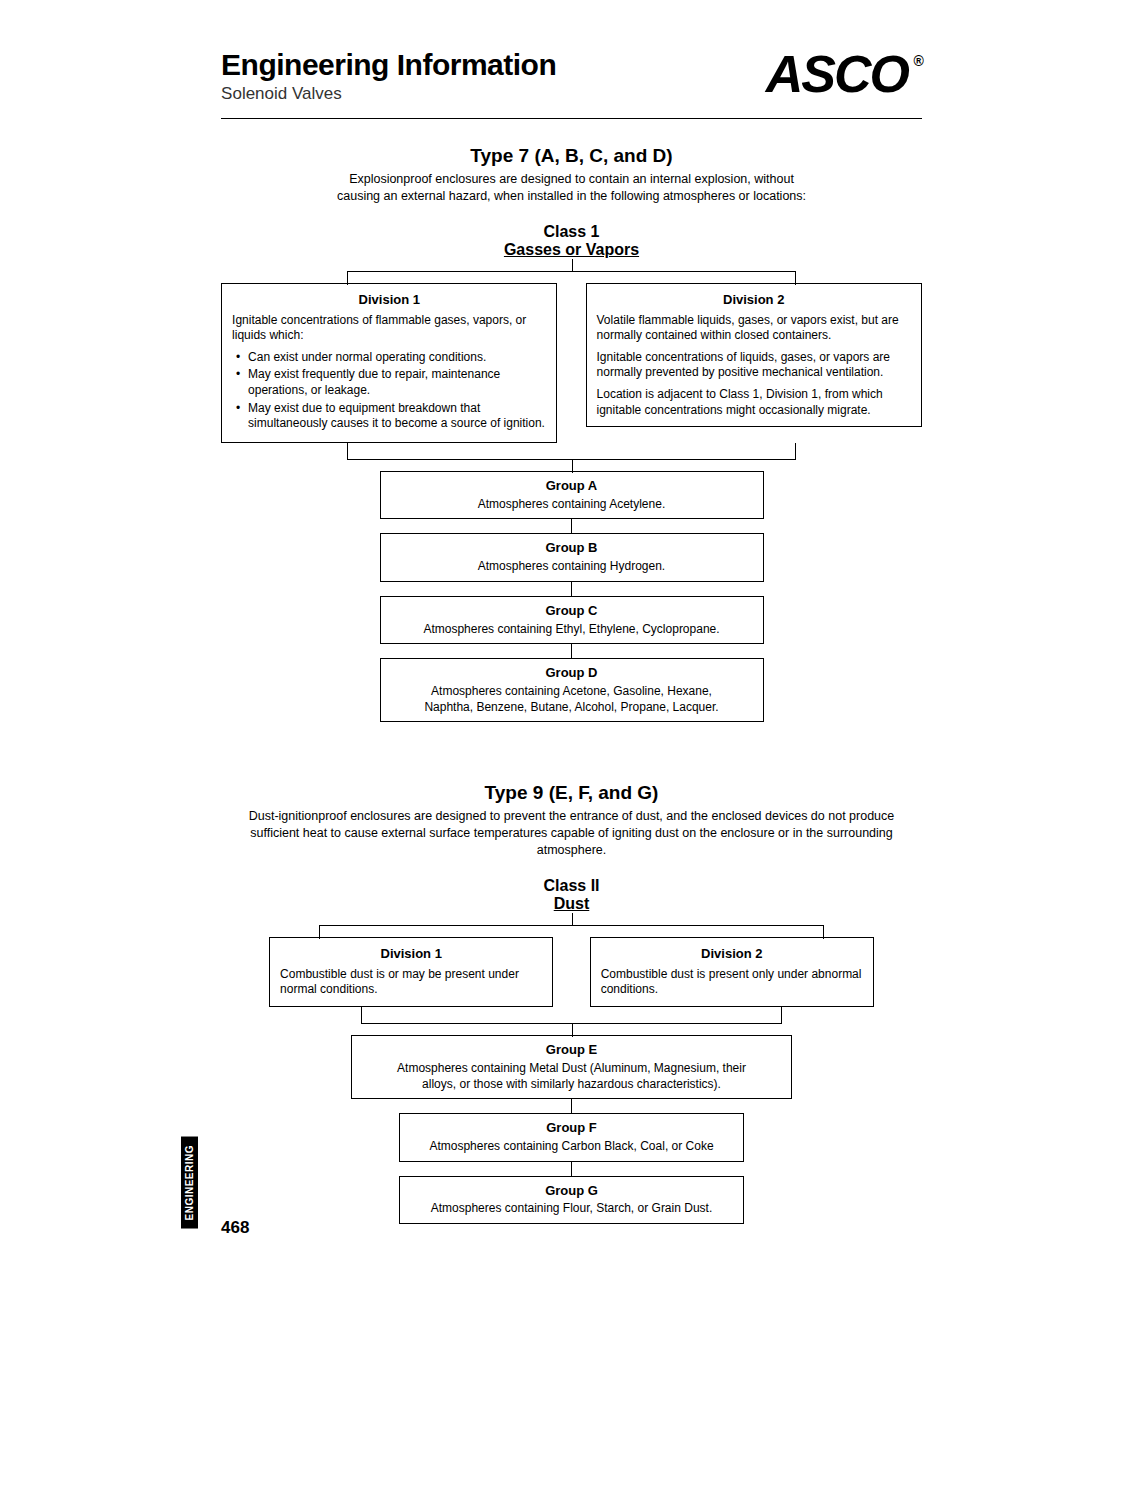Engineering Information
Solenoid Valves
ASCO®
Type 7 (A, B, C, and D)
Explosionproof enclosures are designed to contain an internal explosion, without
causing an external hazard, when installed in the following atmospheres or locations:
Class 1
Gasses or Vapors
Division 1
Ignitable concentrations of flammable gases, vapors, or liquids which:
Can exist under normal operating conditions.
May exist frequently due to repair, maintenance operations, or leakage.
May exist due to equipment breakdown that simultaneously causes it to become a source of ignition.
Division 2
Volatile flammable liquids, gases, or vapors exist, but are normally contained within closed containers.
Ignitable concentrations of liquids, gases, or vapors are normally prevented by positive mechanical ventilation.
Location is adjacent to Class 1, Division 1, from which ignitable concentrations might occasionally migrate.
Group A
Atmospheres containing Acetylene.
Group B
Atmospheres containing Hydrogen.
Group C
Atmospheres containing Ethyl, Ethylene, Cyclopropane.
Group D
Atmospheres containing Acetone, Gasoline, Hexane,
Naphtha, Benzene, Butane, Alcohol, Propane, Lacquer.
Type 9 (E, F, and G)
Dust-ignitionproof enclosures are designed to prevent the entrance of dust, and the enclosed devices do not produce sufficient heat to cause external surface temperatures capable of igniting dust on the enclosure or in the surrounding atmosphere.
Class II
Dust
Division 1
Combustible dust is or may be present under normal conditions.
Division 2
Combustible dust is present only under abnormal conditions.
Group E
Atmospheres containing Metal Dust (Aluminum, Magnesium, their
alloys, or those with similarly hazardous characteristics).
Group F
Atmospheres containing Carbon Black, Coal, or Coke
Group G
Atmospheres containing Flour, Starch, or Grain Dust.
ENGINEERING
468